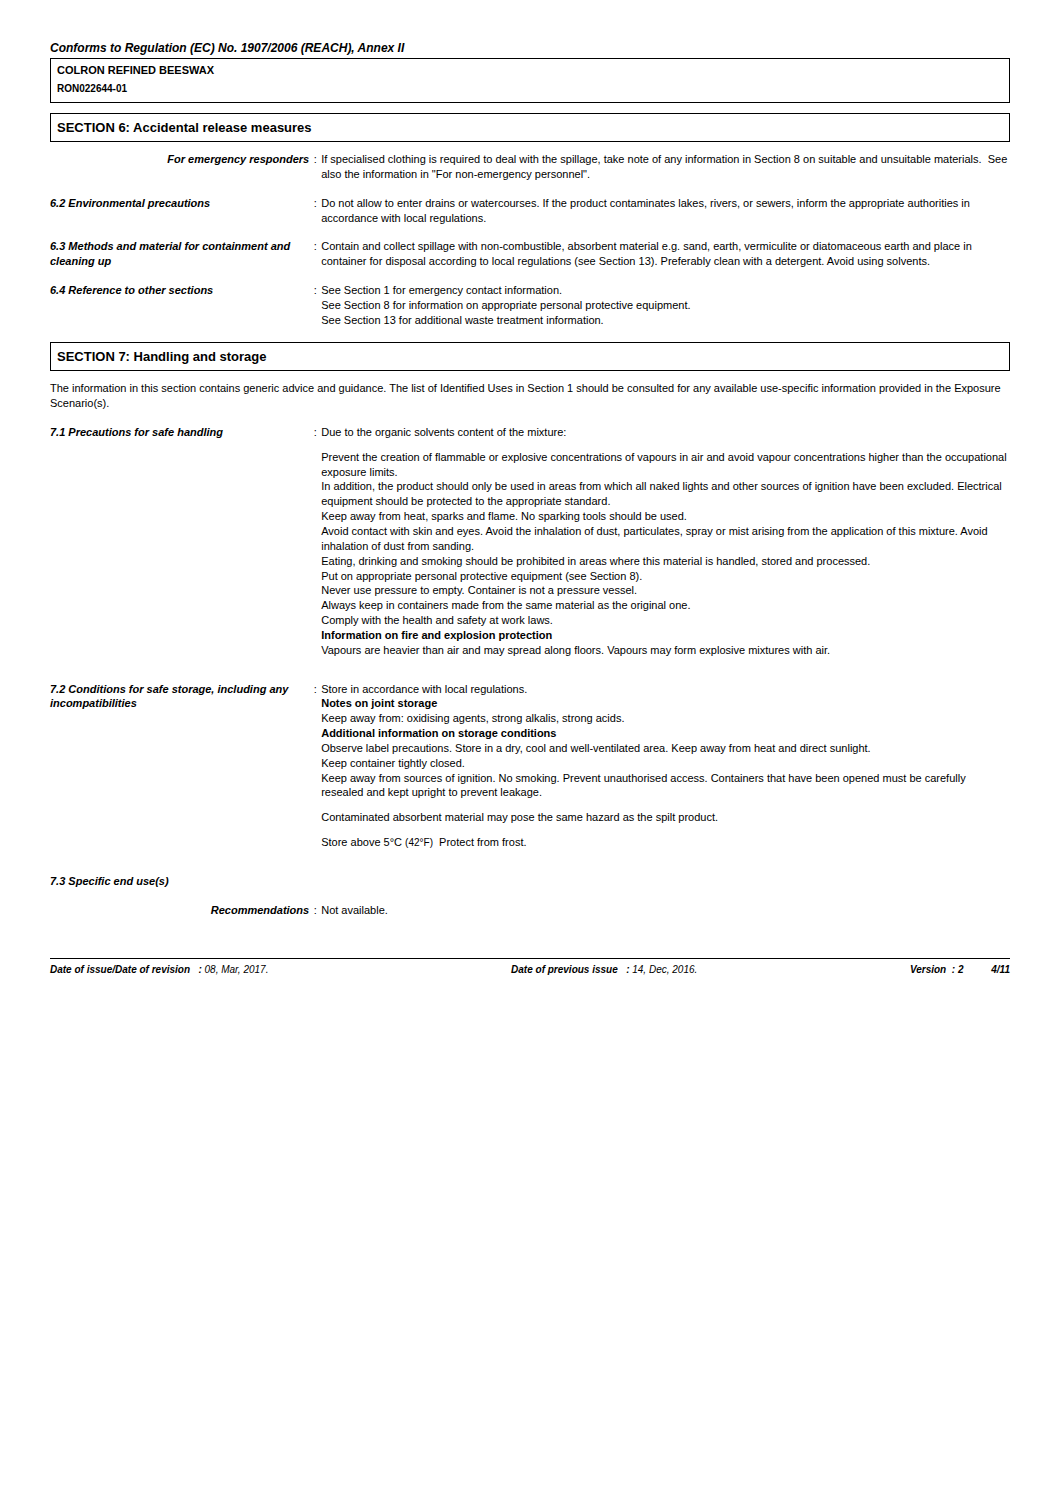Conforms to Regulation (EC) No. 1907/2006 (REACH), Annex II
COLRON REFINED BEESWAX
RON022644-01
SECTION 6: Accidental release measures
| For emergency responders | : | If specialised clothing is required to deal with the spillage, take note of any information in Section 8 on suitable and unsuitable materials. See also the information in "For non-emergency personnel". |
| 6.2 Environmental precautions | : | Do not allow to enter drains or watercourses. If the product contaminates lakes, rivers, or sewers, inform the appropriate authorities in accordance with local regulations. |
| 6.3 Methods and material for containment and cleaning up | : | Contain and collect spillage with non-combustible, absorbent material e.g. sand, earth, vermiculite or diatomaceous earth and place in container for disposal according to local regulations (see Section 13). Preferably clean with a detergent. Avoid using solvents. |
| 6.4 Reference to other sections | : | See Section 1 for emergency contact information. See Section 8 for information on appropriate personal protective equipment. See Section 13 for additional waste treatment information. |
SECTION 7: Handling and storage
The information in this section contains generic advice and guidance. The list of Identified Uses in Section 1 should be consulted for any available use-specific information provided in the Exposure Scenario(s).
| 7.1 Precautions for safe handling | : | Due to the organic solvents content of the mixture: Prevent the creation of flammable or explosive concentrations of vapours in air and avoid vapour concentrations higher than the occupational exposure limits. In addition, the product should only be used in areas from which all naked lights and other sources of ignition have been excluded. Electrical equipment should be protected to the appropriate standard. Keep away from heat, sparks and flame. No sparking tools should be used. Avoid contact with skin and eyes. Avoid the inhalation of dust, particulates, spray or mist arising from the application of this mixture. Avoid inhalation of dust from sanding. Eating, drinking and smoking should be prohibited in areas where this material is handled, stored and processed. Put on appropriate personal protective equipment (see Section 8). Never use pressure to empty. Container is not a pressure vessel. Always keep in containers made from the same material as the original one. Comply with the health and safety at work laws. Information on fire and explosion protection Vapours are heavier than air and may spread along floors. Vapours may form explosive mixtures with air. |
| 7.2 Conditions for safe storage, including any incompatibilities | : | Store in accordance with local regulations. Notes on joint storage Keep away from: oxidising agents, strong alkalis, strong acids. Additional information on storage conditions Observe label precautions. Store in a dry, cool and well-ventilated area. Keep away from heat and direct sunlight. Keep container tightly closed. Keep away from sources of ignition. No smoking. Prevent unauthorised access. Containers that have been opened must be carefully resealed and kept upright to prevent leakage. Contaminated absorbent material may pose the same hazard as the spilt product. Store above 5°C (42°F) Protect from frost. |
| 7.3 Specific end use(s) | | |
| Recommendations | : | Not available. |
Date of issue/Date of revision : 08, Mar, 2017.
Date of previous issue : 14, Dec, 2016.
Version : 2 4/11